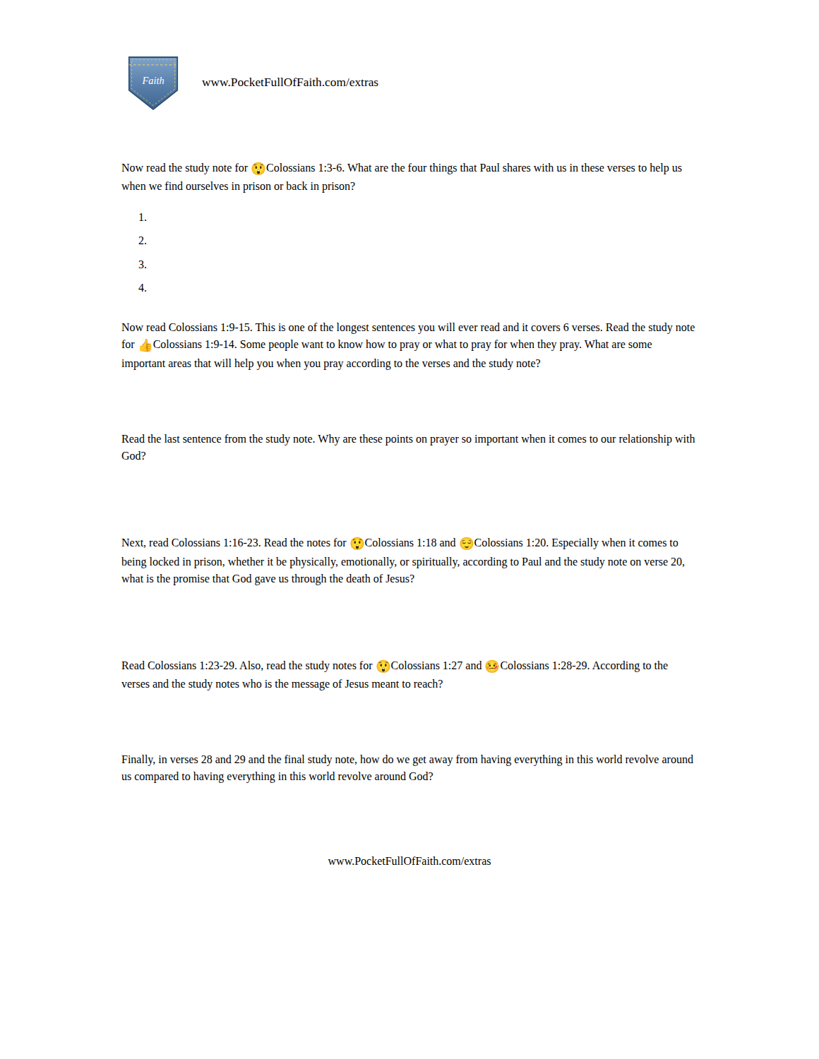Faith
www.PocketFullOfFaith.com/extras
Now read the study note for 😲Colossians 1:3-6. What are the four things that Paul shares with us in these verses to help us when we find ourselves in prison or back in prison?
Now read Colossians 1:9-15. This is one of the longest sentences you will ever read and it covers 6 verses. Read the study note for 👍Colossians 1:9-14. Some people want to know how to pray or what to pray for when they pray. What are some important areas that will help you when you pray according to the verses and the study note?
Read the last sentence from the study note. Why are these points on prayer so important when it comes to our relationship with God?
Next, read Colossians 1:16-23. Read the notes for 😲Colossians 1:18 and 😌Colossians 1:20. Especially when it comes to being locked in prison, whether it be physically, emotionally, or spiritually, according to Paul and the study note on verse 20, what is the promise that God gave us through the death of Jesus?
Read Colossians 1:23-29. Also, read the study notes for 😲Colossians 1:27 and 🤒Colossians 1:28-29. According to the verses and the study notes who is the message of Jesus meant to reach?
Finally, in verses 28 and 29 and the final study note, how do we get away from having everything in this world revolve around us compared to having everything in this world revolve around God?
www.PocketFullOfFaith.com/extras